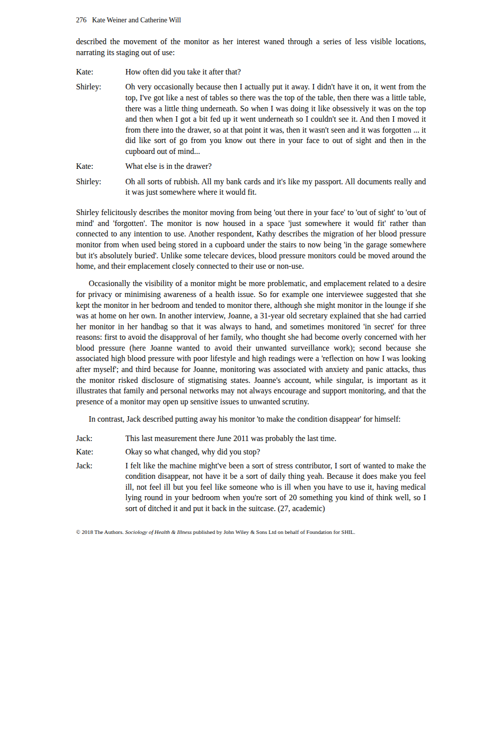276 Kate Weiner and Catherine Will
described the movement of the monitor as her interest waned through a series of less visible locations, narrating its staging out of use:
Kate:
How often did you take it after that?
Shirley:
Oh very occasionally because then I actually put it away. I didn't have it on, it went from the top, I've got like a nest of tables so there was the top of the table, then there was a little table, there was a little thing underneath. So when I was doing it like obsessively it was on the top and then when I got a bit fed up it went underneath so I couldn't see it. And then I moved it from there into the drawer, so at that point it was, then it wasn't seen and it was forgotten ... it did like sort of go from you know out there in your face to out of sight and then in the cupboard out of mind...
Kate:
What else is in the drawer?
Shirley:
Oh all sorts of rubbish. All my bank cards and it's like my passport. All documents really and it was just somewhere where it would fit.
Shirley felicitously describes the monitor moving from being 'out there in your face' to 'out of sight' to 'out of mind' and 'forgotten'. The monitor is now housed in a space 'just somewhere it would fit' rather than connected to any intention to use. Another respondent, Kathy describes the migration of her blood pressure monitor from when used being stored in a cupboard under the stairs to now being 'in the garage somewhere but it's absolutely buried'. Unlike some telecare devices, blood pressure monitors could be moved around the home, and their emplacement closely connected to their use or non-use.
Occasionally the visibility of a monitor might be more problematic, and emplacement related to a desire for privacy or minimising awareness of a health issue. So for example one interviewee suggested that she kept the monitor in her bedroom and tended to monitor there, although she might monitor in the lounge if she was at home on her own. In another interview, Joanne, a 31-year old secretary explained that she had carried her monitor in her handbag so that it was always to hand, and sometimes monitored 'in secret' for three reasons: first to avoid the disapproval of her family, who thought she had become overly concerned with her blood pressure (here Joanne wanted to avoid their unwanted surveillance work); second because she associated high blood pressure with poor lifestyle and high readings were a 'reflection on how I was looking after myself'; and third because for Joanne, monitoring was associated with anxiety and panic attacks, thus the monitor risked disclosure of stigmatising states. Joanne's account, while singular, is important as it illustrates that family and personal networks may not always encourage and support monitoring, and that the presence of a monitor may open up sensitive issues to unwanted scrutiny.
In contrast, Jack described putting away his monitor 'to make the condition disappear' for himself:
Jack:
This last measurement there June 2011 was probably the last time.
Kate:
Okay so what changed, why did you stop?
Jack:
I felt like the machine might've been a sort of stress contributor, I sort of wanted to make the condition disappear, not have it be a sort of daily thing yeah. Because it does make you feel ill, not feel ill but you feel like someone who is ill when you have to use it, having medical lying round in your bedroom when you're sort of 20 something you kind of think well, so I sort of ditched it and put it back in the suitcase. (27, academic)
© 2018 The Authors. Sociology of Health & Illness published by John Wiley & Sons Ltd on behalf of Foundation for SHIL.